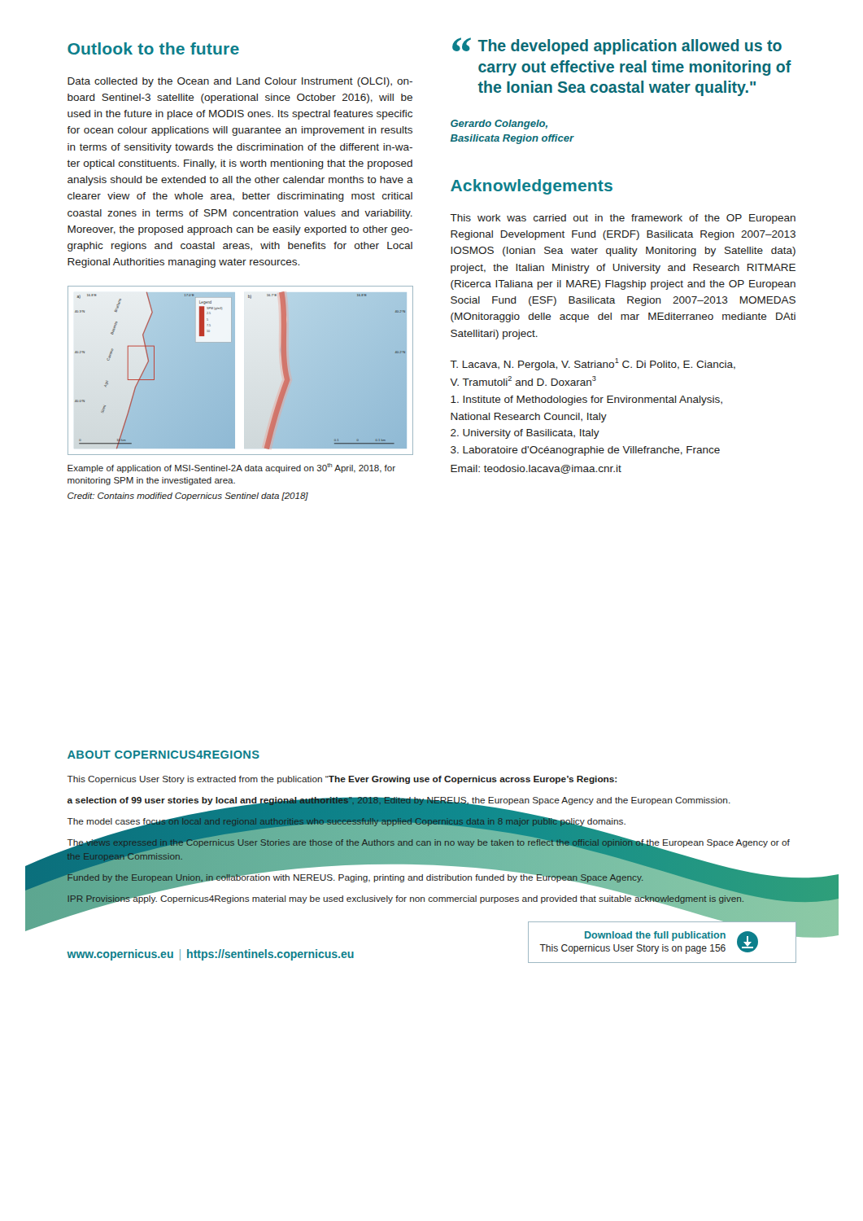Outlook to the future
Data collected by the Ocean and Land Colour Instrument (OLCI), onboard Sentinel-3 satellite (operational since October 2016), will be used in the future in place of MODIS ones. Its spectral features specific for ocean colour applications will guarantee an improvement in results in terms of sensitivity towards the discrimination of the different in-water optical constituents. Finally, it is worth mentioning that the proposed analysis should be extended to all the other calendar months to have a clearer view of the whole area, better discriminating most critical coastal zones in terms of SPM concentration values and variability. Moreover, the proposed approach can be easily exported to other geographic regions and coastal areas, with benefits for other Local Regional Authorities managing water resources.
Example of application of MSI-Sentinel-2A data acquired on 30th April, 2018, for monitoring SPM in the investigated area. Credit: Contains modified Copernicus Sentinel data [2018]
“
The developed application allowed us to carry out effective real time monitoring of the Ionian Sea coastal water quality."
Gerardo Colangelo,
Basilicata Region officer
Acknowledgements
This work was carried out in the framework of the OP European Regional Development Fund (ERDF) Basilicata Region 2007–2013 IOSMOS (Ionian Sea water quality Monitoring by Satellite data) project, the Italian Ministry of University and Research RITMARE (Ricerca ITaliana per il MARE) Flagship project and the OP European Social Fund (ESF) Basilicata Region 2007–2013 MOMEDAS (MOnitoraggio delle acque del mar MEditerraneo mediante DAti Satellitari) project.
T. Lacava, N. Pergola, V. Satriano1 C. Di Polito, E. Ciancia,
V. Tramutoli2 and D. Doxaran3
1. Institute of Methodologies for Environmental Analysis,
National Research Council, Italy
2. University of Basilicata, Italy
3. Laboratoire d'Océanographie de Villefranche, France
Email: teodosio.lacava@imaa.cnr.it
About Copernicus4Regions
This Copernicus User Story is extracted from the publication “The Ever Growing use of Copernicus across Europe’s Regions:
a selection of 99 user stories by local and regional authorities”, 2018, Edited by NEREUS, the European Space Agency and the European Commission.
The model cases focus on local and regional authorities who successfully applied Copernicus data in 8 major public policy domains.
The views expressed in the Copernicus User Stories are those of the Authors and can in no way be taken to reflect the official opinion of the European Space Agency or of the European Commission.
Funded by the European Union, in collaboration with NEREUS. Paging, printing and distribution funded by the European Space Agency.
IPR Provisions apply. Copernicus4Regions material may be used exclusively for non commercial purposes and provided that suitable acknowledgment is given.
www.copernicus.eu|https://sentinels.copernicus.eu
Download the full publication This Copernicus User Story is on page 156